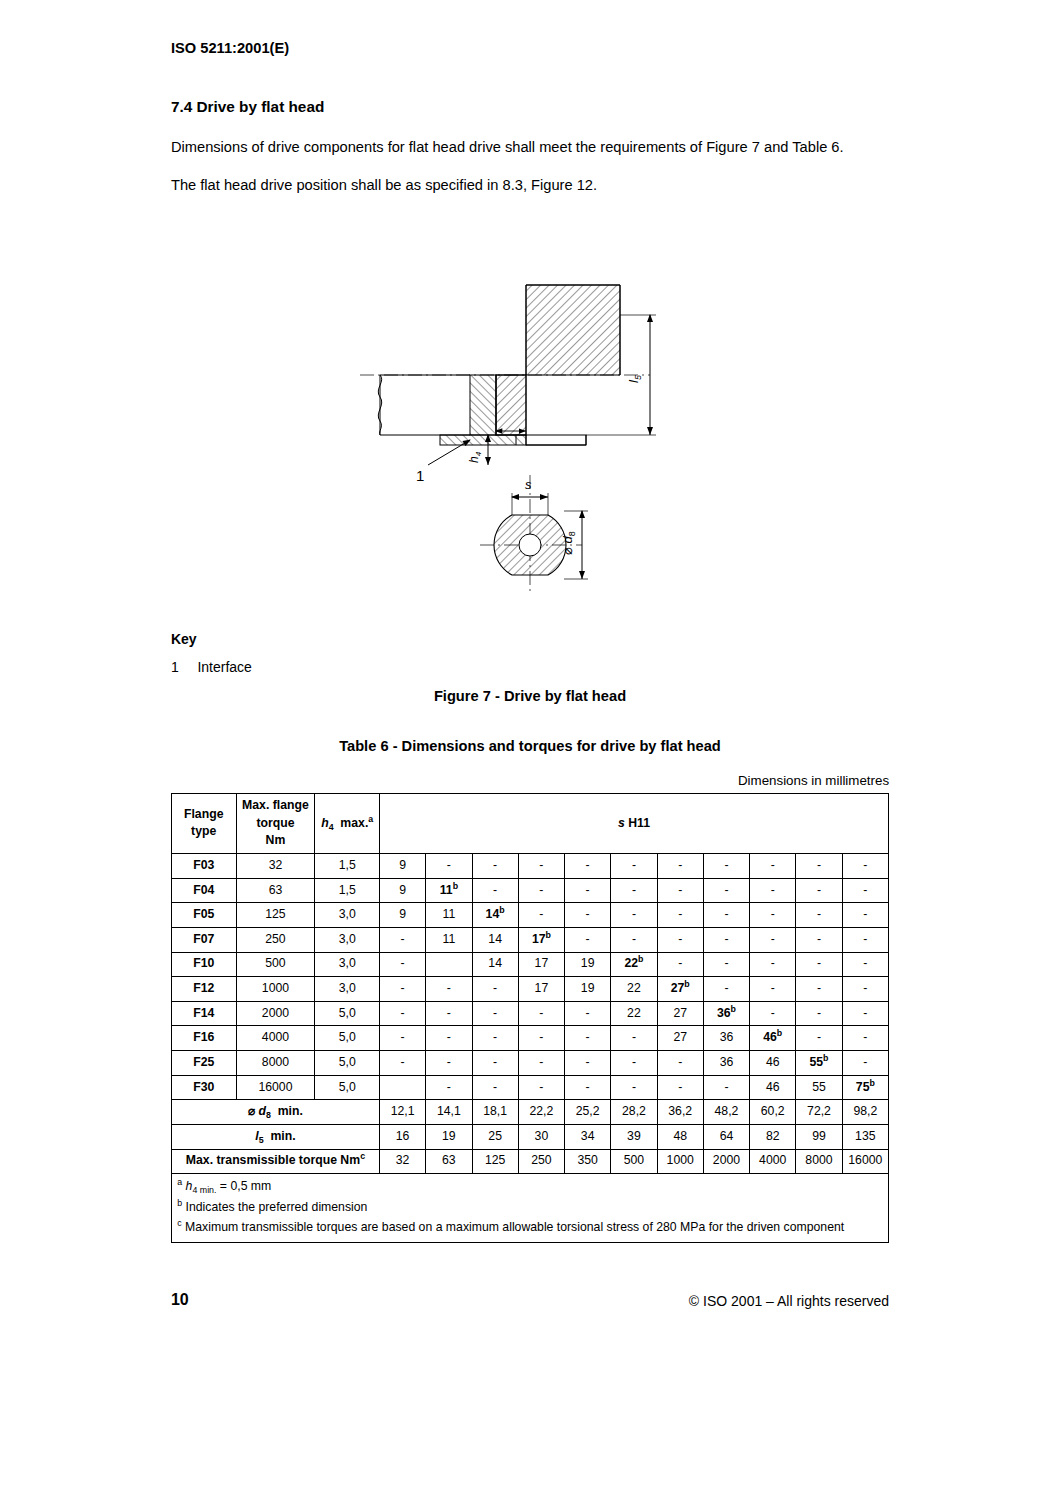ISO 5211:2001(E)
7.4 Drive by flat head
Dimensions of drive components for flat head drive shall meet the requirements of Figure 7 and Table 6.
The flat head drive position shall be as specified in 8.3, Figure 12.
1 l5 h4 s ⌀ d8
Key
1 Interface
Figure 7 - Drive by flat head
Table 6 - Dimensions and torques for drive by flat head
Dimensions in millimetres
| Flange type | Max. flange torque Nm | h 4 max. a | s H11 |
| --- | --- | --- | --- |
| F03 | 32 | 1,5 | 9 | - | - | - | - | - | - | - | - | - | - |
| F04 | 63 | 1,5 | 9 | 11 b | - | - | - | - | - | - | - | - | - |
| F05 | 125 | 3,0 | 9 | 11 | 14 b | - | - | - | - | - | - | - | - |
| F07 | 250 | 3,0 | - | 11 | 14 | 17 b | - | - | - | - | - | - | - |
| F10 | 500 | 3,0 | - | | 14 | 17 | 19 | 22 b | - | - | - | - | - |
| F12 | 1000 | 3,0 | - | - | - | 17 | 19 | 22 | 27 b | - | - | - | - |
| F14 | 2000 | 5,0 | - | - | - | - | - | 22 | 27 | 36 b | - | - | - |
| F16 | 4000 | 5,0 | - | - | - | - | - | - | 27 | 36 | 46 b | - | - |
| F25 | 8000 | 5,0 | - | - | - | - | - | - | - | 36 | 46 | 55 b | - |
| F30 | 16000 | 5,0 | | - | - | - | - | - | - | - | 46 | 55 | 75 b |
| ⌀ d 8 min. | 12,1 | 14,1 | 18,1 | 22,2 | 25,2 | 28,2 | 36,2 | 48,2 | 60,2 | 72,2 | 98,2 |
| l 5 min. | 16 | 19 | 25 | 30 | 34 | 39 | 48 | 64 | 82 | 99 | 135 |
| Max. transmissible torque Nm c | 32 | 63 | 125 | 250 | 350 | 500 | 1000 | 2000 | 4000 | 8000 | 16000 |
a h4 min. = 0,5 mm
b Indicates the preferred dimension
c Maximum transmissible torques are based on a maximum allowable torsional stress of 280 MPa for the driven component
10 © ISO 2001 – All rights reserved